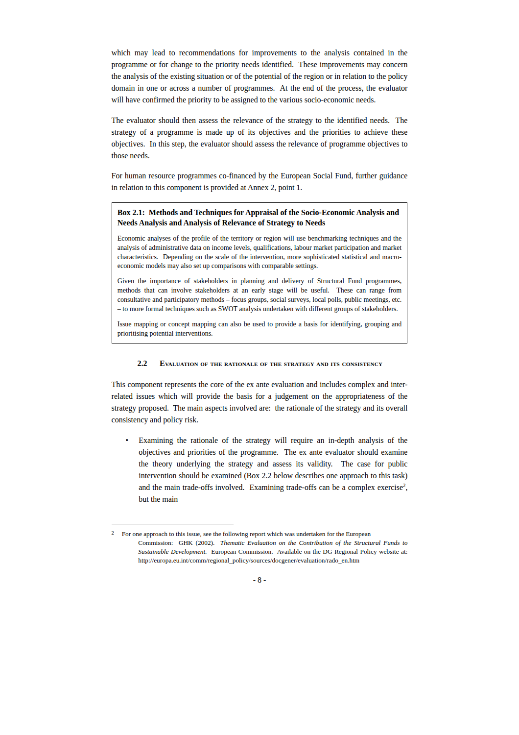which may lead to recommendations for improvements to the analysis contained in the programme or for change to the priority needs identified. These improvements may concern the analysis of the existing situation or of the potential of the region or in relation to the policy domain in one or across a number of programmes. At the end of the process, the evaluator will have confirmed the priority to be assigned to the various socio-economic needs.
The evaluator should then assess the relevance of the strategy to the identified needs. The strategy of a programme is made up of its objectives and the priorities to achieve these objectives. In this step, the evaluator should assess the relevance of programme objectives to those needs.
For human resource programmes co-financed by the European Social Fund, further guidance in relation to this component is provided at Annex 2, point 1.
Box 2.1: Methods and Techniques for Appraisal of the Socio-Economic Analysis and Needs Analysis and Analysis of Relevance of Strategy to Needs
Economic analyses of the profile of the territory or region will use benchmarking techniques and the analysis of administrative data on income levels, qualifications, labour market participation and market characteristics. Depending on the scale of the intervention, more sophisticated statistical and macro-economic models may also set up comparisons with comparable settings.
Given the importance of stakeholders in planning and delivery of Structural Fund programmes, methods that can involve stakeholders at an early stage will be useful. These can range from consultative and participatory methods – focus groups, social surveys, local polls, public meetings, etc. – to more formal techniques such as SWOT analysis undertaken with different groups of stakeholders.
Issue mapping or concept mapping can also be used to provide a basis for identifying, grouping and prioritising potential interventions.
2.2 Evaluation of the rationale of the strategy and its consistency
This component represents the core of the ex ante evaluation and includes complex and inter-related issues which will provide the basis for a judgement on the appropriateness of the strategy proposed. The main aspects involved are: the rationale of the strategy and its overall consistency and policy risk.
Examining the rationale of the strategy will require an in-depth analysis of the objectives and priorities of the programme. The ex ante evaluator should examine the theory underlying the strategy and assess its validity. The case for public intervention should be examined (Box 2.2 below describes one approach to this task) and the main trade-offs involved. Examining trade-offs can be a complex exercise2, but the main
2 For one approach to this issue, see the following report which was undertaken for the European Commission: GHK (2002). Thematic Evaluation on the Contribution of the Structural Funds to Sustainable Development. European Commission. Available on the DG Regional Policy website at: http://europa.eu.int/comm/regional_policy/sources/docgener/evaluation/rado_en.htm
- 8 -